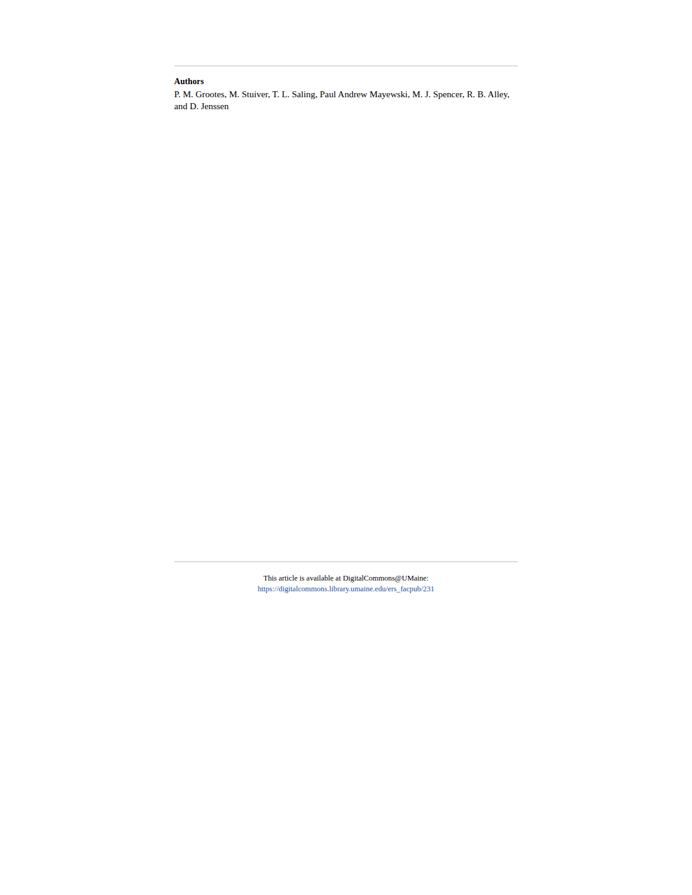Authors
P. M. Grootes, M. Stuiver, T. L. Saling, Paul Andrew Mayewski, M. J. Spencer, R. B. Alley, and D. Jenssen
This article is available at DigitalCommons@UMaine: https://digitalcommons.library.umaine.edu/ers_facpub/231